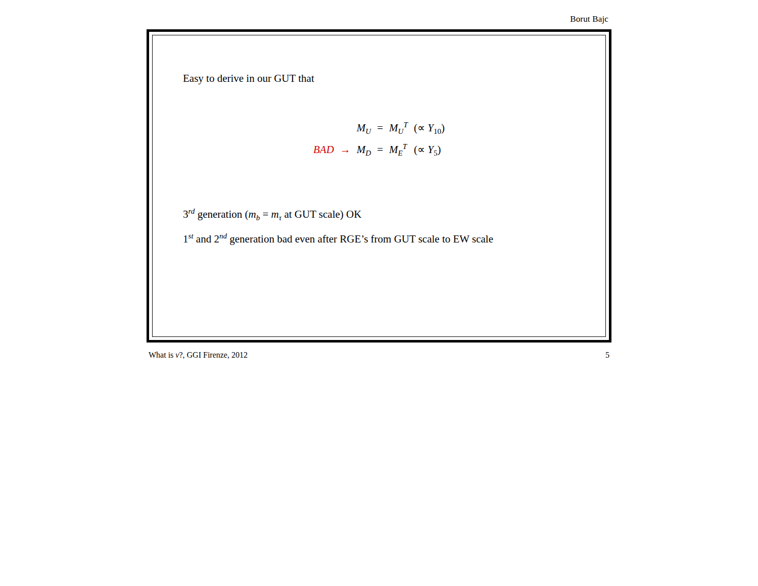Borut Bajc
Easy to derive in our GUT that
| | | M U | = | M U T | (∝ Y 10 ) |
| BAD | → | M D | = | M E T | (∝ Y 5 ) |
3rd generation (mb = mτ at GUT scale) OK
1st and 2nd generation bad even after RGE’s from GUT scale to EW scale
What is ν?, GGI Firenze, 2012
5